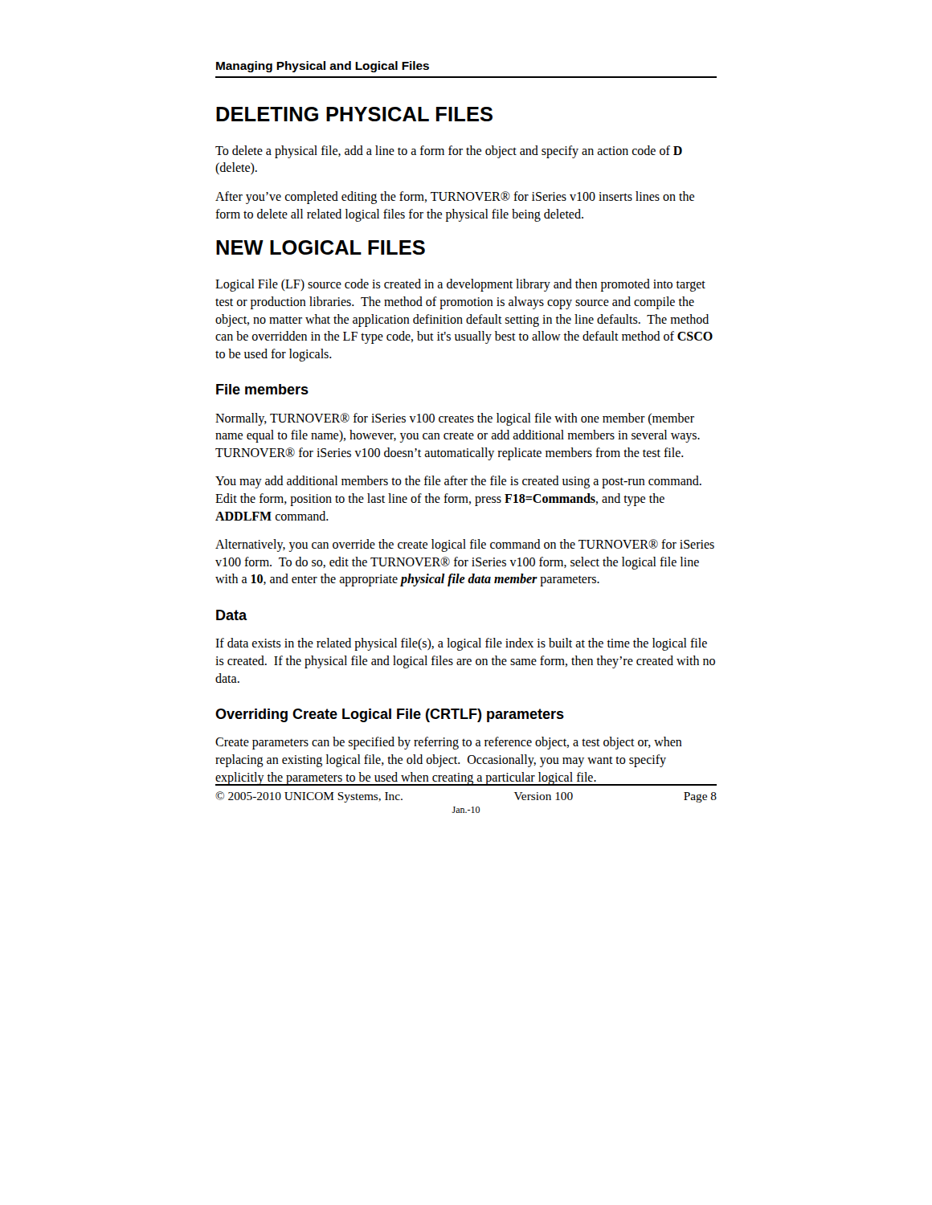Managing Physical and Logical Files
DELETING PHYSICAL FILES
To delete a physical file, add a line to a form for the object and specify an action code of D (delete).
After you’ve completed editing the form, TURNOVER® for iSeries v100 inserts lines on the form to delete all related logical files for the physical file being deleted.
NEW LOGICAL FILES
Logical File (LF) source code is created in a development library and then promoted into target test or production libraries. The method of promotion is always copy source and compile the object, no matter what the application definition default setting in the line defaults. The method can be overridden in the LF type code, but it's usually best to allow the default method of CSCO to be used for logicals.
File members
Normally, TURNOVER® for iSeries v100 creates the logical file with one member (member name equal to file name), however, you can create or add additional members in several ways. TURNOVER® for iSeries v100 doesn’t automatically replicate members from the test file.
You may add additional members to the file after the file is created using a post-run command. Edit the form, position to the last line of the form, press F18=Commands, and type the ADDLFM command.
Alternatively, you can override the create logical file command on the TURNOVER® for iSeries v100 form. To do so, edit the TURNOVER® for iSeries v100 form, select the logical file line with a 10, and enter the appropriate physical file data member parameters.
Data
If data exists in the related physical file(s), a logical file index is built at the time the logical file is created. If the physical file and logical files are on the same form, then they’re created with no data.
Overriding Create Logical File (CRTLF) parameters
Create parameters can be specified by referring to a reference object, a test object or, when replacing an existing logical file, the old object. Occasionally, you may want to specify explicitly the parameters to be used when creating a particular logical file.
© 2005-2010 UNICOM Systems, Inc.
Version 100
Page 8
Jan.-10